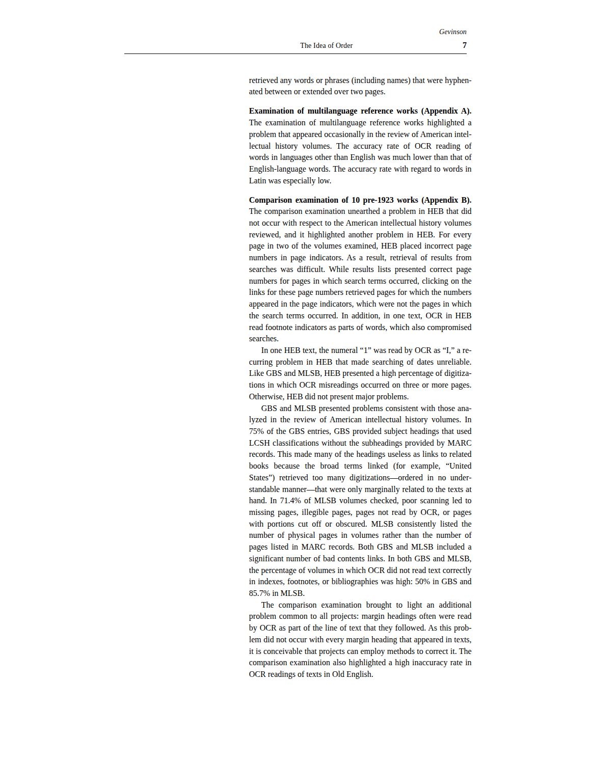Gevinson
The Idea of Order 7
retrieved any words or phrases (including names) that were hyphenated between or extended over two pages.
Examination of multilanguage reference works (Appendix A). The examination of multilanguage reference works highlighted a problem that appeared occasionally in the review of American intellectual history volumes. The accuracy rate of OCR reading of words in languages other than English was much lower than that of English-language words. The accuracy rate with regard to words in Latin was especially low.
Comparison examination of 10 pre-1923 works (Appendix B). The comparison examination unearthed a problem in HEB that did not occur with respect to the American intellectual history volumes reviewed, and it highlighted another problem in HEB. For every page in two of the volumes examined, HEB placed incorrect page numbers in page indicators. As a result, retrieval of results from searches was difficult. While results lists presented correct page numbers for pages in which search terms occurred, clicking on the links for these page numbers retrieved pages for which the numbers appeared in the page indicators, which were not the pages in which the search terms occurred. In addition, in one text, OCR in HEB read footnote indicators as parts of words, which also compromised searches.
In one HEB text, the numeral “1” was read by OCR as “I,” a recurring problem in HEB that made searching of dates unreliable. Like GBS and MLSB, HEB presented a high percentage of digitizations in which OCR misreadings occurred on three or more pages. Otherwise, HEB did not present major problems.
GBS and MLSB presented problems consistent with those analyzed in the review of American intellectual history volumes. In 75% of the GBS entries, GBS provided subject headings that used LCSH classifications without the subheadings provided by MARC records. This made many of the headings useless as links to related books because the broad terms linked (for example, “United States”) retrieved too many digitizations—ordered in no understandable manner—that were only marginally related to the texts at hand. In 71.4% of MLSB volumes checked, poor scanning led to missing pages, illegible pages, pages not read by OCR, or pages with portions cut off or obscured. MLSB consistently listed the number of physical pages in volumes rather than the number of pages listed in MARC records. Both GBS and MLSB included a significant number of bad contents links. In both GBS and MLSB, the percentage of volumes in which OCR did not read text correctly in indexes, footnotes, or bibliographies was high: 50% in GBS and 85.7% in MLSB.
The comparison examination brought to light an additional problem common to all projects: margin headings often were read by OCR as part of the line of text that they followed. As this problem did not occur with every margin heading that appeared in texts, it is conceivable that projects can employ methods to correct it. The comparison examination also highlighted a high inaccuracy rate in OCR readings of texts in Old English.